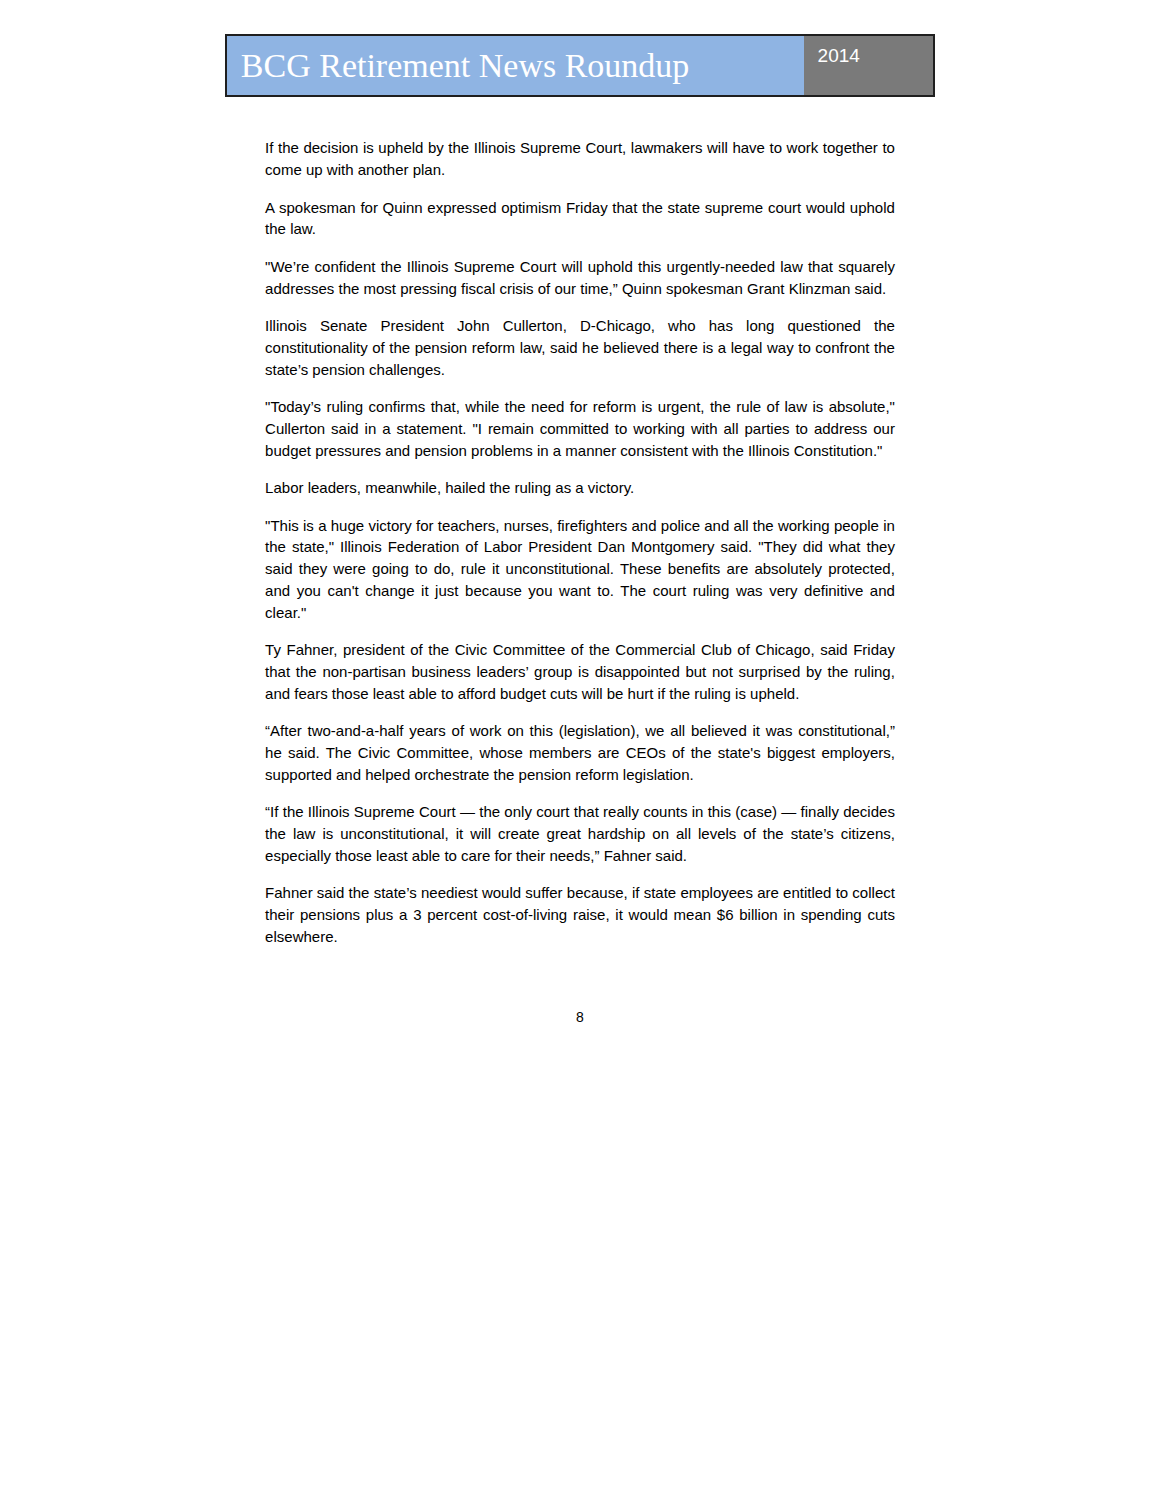BCG Retirement News Roundup
2014
If the decision is upheld by the Illinois Supreme Court, lawmakers will have to work together to come up with another plan.
A spokesman for Quinn expressed optimism Friday that the state supreme court would uphold the law.
"We’re confident the Illinois Supreme Court will uphold this urgently-needed law that squarely addresses the most pressing fiscal crisis of our time,” Quinn spokesman Grant Klinzman said.
Illinois Senate President John Cullerton, D-Chicago, who has long questioned the constitutionality of the pension reform law, said he believed there is a legal way to confront the state’s pension challenges.
"Today’s ruling confirms that, while the need for reform is urgent, the rule of law is absolute," Cullerton said in a statement. "I remain committed to working with all parties to address our budget pressures and pension problems in a manner consistent with the Illinois Constitution."
Labor leaders, meanwhile, hailed the ruling as a victory.
"This is a huge victory for teachers, nurses, firefighters and police and all the working people in the state," Illinois Federation of Labor President Dan Montgomery said. "They did what they said they were going to do, rule it unconstitutional. These benefits are absolutely protected, and you can't change it just because you want to. The court ruling was very definitive and clear."
Ty Fahner, president of the Civic Committee of the Commercial Club of Chicago, said Friday that the non-partisan business leaders’ group is disappointed but not surprised by the ruling, and fears those least able to afford budget cuts will be hurt if the ruling is upheld.
“After two-and-a-half years of work on this (legislation), we all believed it was constitutional,” he said. The Civic Committee, whose members are CEOs of the state's biggest employers, supported and helped orchestrate the pension reform legislation.
“If the Illinois Supreme Court — the only court that really counts in this (case) — finally decides the law is unconstitutional, it will create great hardship on all levels of the state’s citizens, especially those least able to care for their needs,” Fahner said.
Fahner said the state’s neediest would suffer because, if state employees are entitled to collect their pensions plus a 3 percent cost-of-living raise, it would mean $6 billion in spending cuts elsewhere.
8